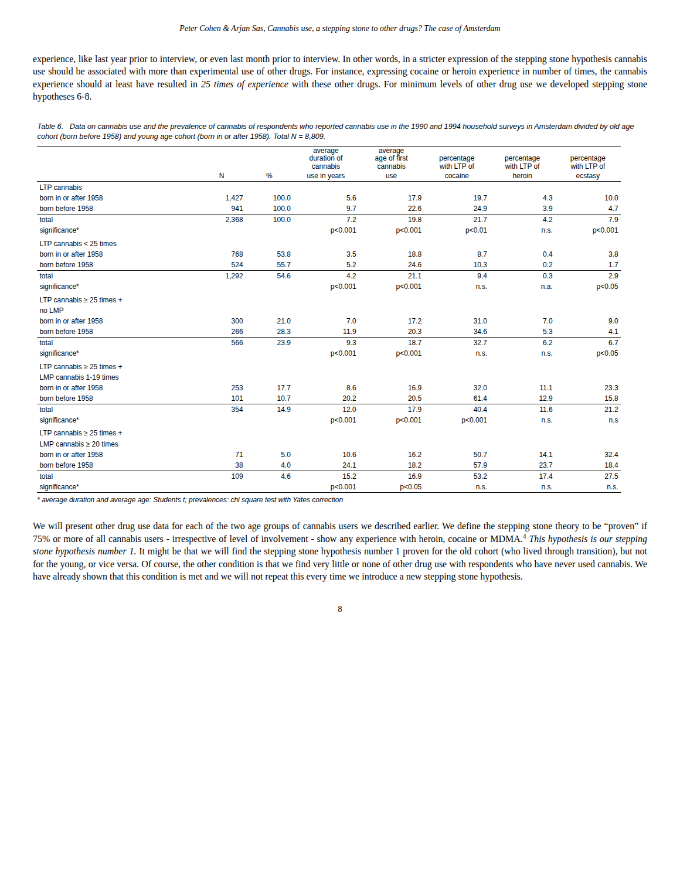Peter Cohen & Arjan Sas, Cannabis use, a stepping stone to other drugs? The case of Amsterdam
experience, like last year prior to interview, or even last month prior to interview. In other words, in a stricter expression of the stepping stone hypothesis cannabis use should be associated with more than experimental use of other drugs. For instance, expressing cocaine or heroin experience in number of times, the cannabis experience should at least have resulted in 25 times of experience with these other drugs. For minimum levels of other drug use we developed stepping stone hypotheses 6-8.
Table 6. Data on cannabis use and the prevalence of cannabis of respondents who reported cannabis use in the 1990 and 1994 household surveys in Amsterdam divided by old age cohort (born before 1958) and young age cohort (born in or after 1958). Total N = 8,809.
| | | | average duration of cannabis | average age of first cannabis | percentage with LTP of | percentage with LTP of | percentage with LTP of |
| --- | --- | --- | --- | --- | --- | --- | --- |
| | N | % | use in years | use | cocaine | heroin | ecstasy |
| LTP cannabis | |
| born in or after 1958 | 1,427 | 100.0 | 5.6 | 17.9 | 19.7 | 4.3 | 10.0 |
| born before 1958 | 941 | 100.0 | 9.7 | 22.6 | 24.9 | 3.9 | 4.7 |
| total | 2,368 | 100.0 | 7.2 | 19.8 | 21.7 | 4.2 | 7.9 |
| significance* | | | p<0.001 | p<0.001 | p<0.01 | n.s. | p<0.001 |
| LTP cannabis < 25 times | |
| born in or after 1958 | 768 | 53.8 | 3.5 | 18.8 | 8.7 | 0.4 | 3.8 |
| born before 1958 | 524 | 55.7 | 5.2 | 24.6 | 10.3 | 0.2 | 1.7 |
| total | 1,292 | 54.6 | 4.2 | 21.1 | 9.4 | 0.3 | 2.9 |
| significance* | | | p<0.001 | p<0.001 | n.s. | n.a. | p<0.05 |
| LTP cannabis ≥ 25 times + | |
| no LMP | |
| born in or after 1958 | 300 | 21.0 | 7.0 | 17.2 | 31.0 | 7.0 | 9.0 |
| born before 1958 | 266 | 28.3 | 11.9 | 20.3 | 34.6 | 5.3 | 4.1 |
| total | 566 | 23.9 | 9.3 | 18.7 | 32.7 | 6.2 | 6.7 |
| significance* | | | p<0.001 | p<0.001 | n.s. | n.s. | p<0.05 |
| LTP cannabis ≥ 25 times + | |
| LMP cannabis 1-19 times | |
| born in or after 1958 | 253 | 17.7 | 8.6 | 16.9 | 32.0 | 11.1 | 23.3 |
| born before 1958 | 101 | 10.7 | 20.2 | 20.5 | 61.4 | 12.9 | 15.8 |
| total | 354 | 14.9 | 12.0 | 17.9 | 40.4 | 11.6 | 21.2 |
| significance* | | | p<0.001 | p<0.001 | p<0.001 | n.s. | n.s |
| LTP cannabis ≥ 25 times + | |
| LMP cannabis ≥ 20 times | |
| born in or after 1958 | 71 | 5.0 | 10.6 | 16.2 | 50.7 | 14.1 | 32.4 |
| born before 1958 | 38 | 4.0 | 24.1 | 18.2 | 57.9 | 23.7 | 18.4 |
| total | 109 | 4.6 | 15.2 | 16.9 | 53.2 | 17.4 | 27.5 |
| significance* | | | p<0.001 | p<0.05 | n.s. | n.s. | n.s. |
* average duration and average age: Students t; prevalences: chi square test with Yates correction
We will present other drug use data for each of the two age groups of cannabis users we described earlier. We define the stepping stone theory to be “proven” if 75% or more of all cannabis users - irrespective of level of involvement - show any experience with heroin, cocaine or MDMA.4 This hypothesis is our stepping stone hypothesis number 1. It might be that we will find the stepping stone hypothesis number 1 proven for the old cohort (who lived through transition), but not for the young, or vice versa. Of course, the other condition is that we find very little or none of other drug use with respondents who have never used cannabis. We have already shown that this condition is met and we will not repeat this every time we introduce a new stepping stone hypothesis.
8